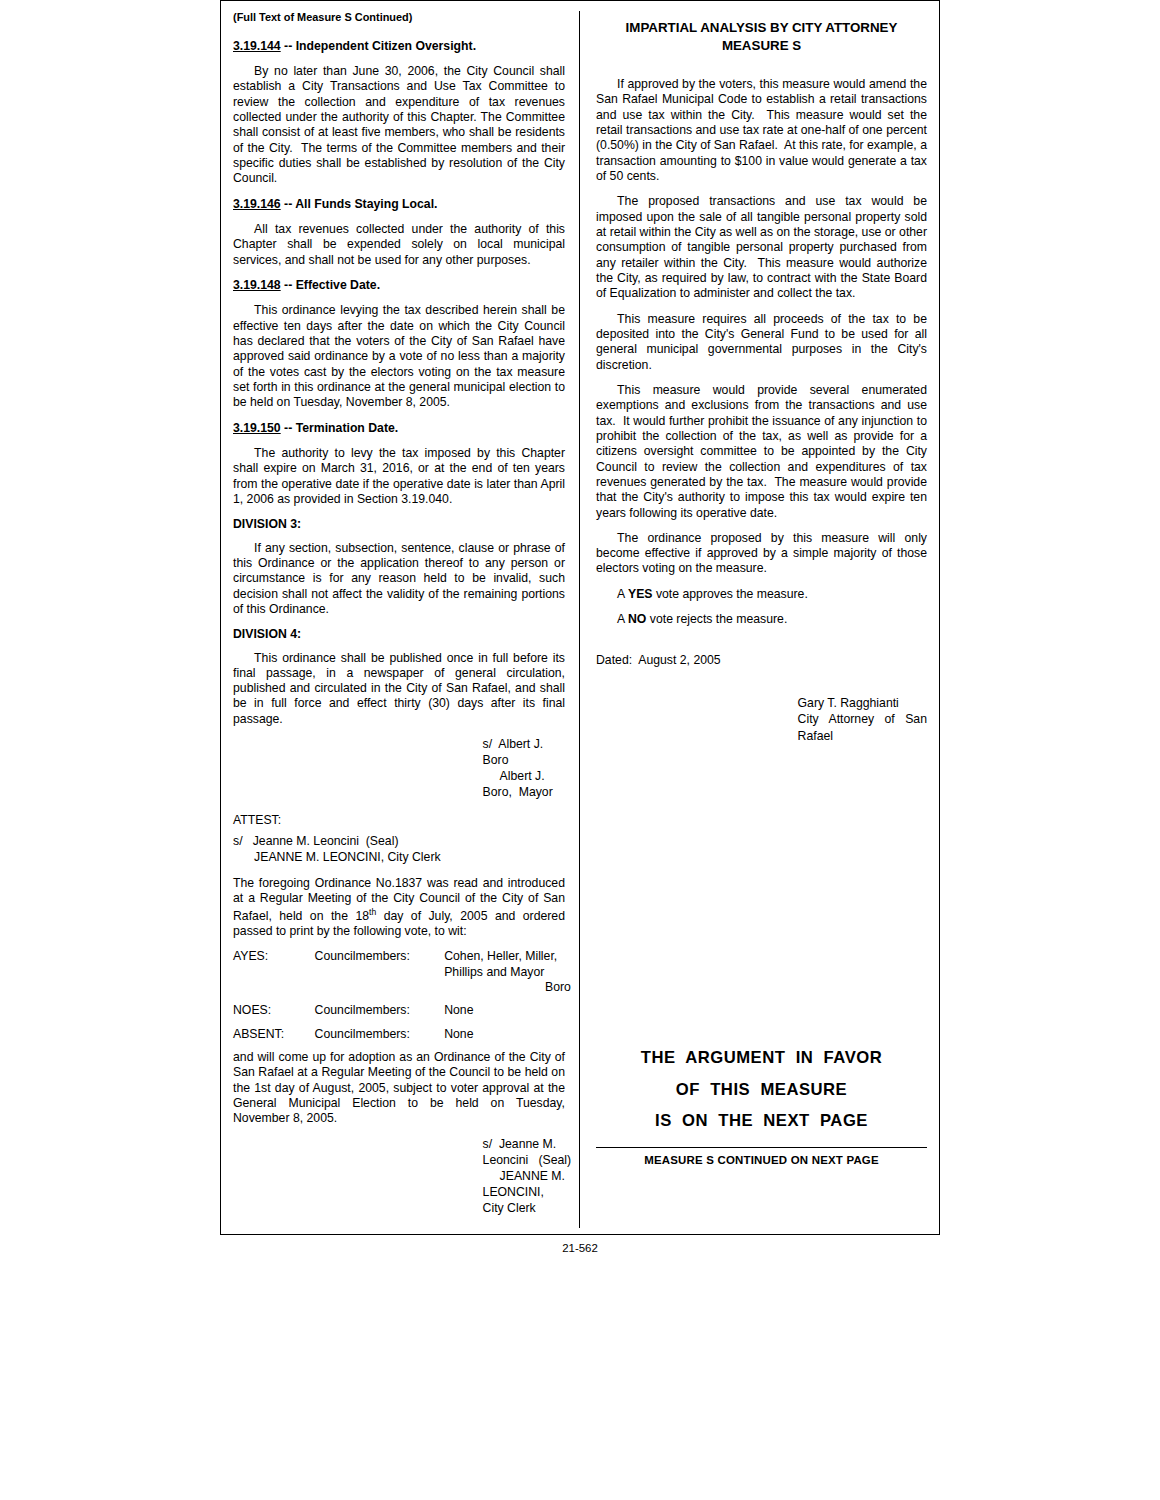(Full Text of Measure S Continued)
3.19.144 -- Independent Citizen Oversight.
By no later than June 30, 2006, the City Council shall establish a City Transactions and Use Tax Committee to review the collection and expenditure of tax revenues collected under the authority of this Chapter. The Committee shall consist of at least five members, who shall be residents of the City. The terms of the Committee members and their specific duties shall be established by resolution of the City Council.
3.19.146 -- All Funds Staying Local.
All tax revenues collected under the authority of this Chapter shall be expended solely on local municipal services, and shall not be used for any other purposes.
3.19.148 -- Effective Date.
This ordinance levying the tax described herein shall be effective ten days after the date on which the City Council has declared that the voters of the City of San Rafael have approved said ordinance by a vote of no less than a majority of the votes cast by the electors voting on the tax measure set forth in this ordinance at the general municipal election to be held on Tuesday, November 8, 2005.
3.19.150 -- Termination Date.
The authority to levy the tax imposed by this Chapter shall expire on March 31, 2016, or at the end of ten years from the operative date if the operative date is later than April 1, 2006 as provided in Section 3.19.040.
DIVISION 3:
If any section, subsection, sentence, clause or phrase of this Ordinance or the application thereof to any person or circumstance is for any reason held to be invalid, such decision shall not affect the validity of the remaining portions of this Ordinance.
DIVISION 4:
This ordinance shall be published once in full before its final passage, in a newspaper of general circulation, published and circulated in the City of San Rafael, and shall be in full force and effect thirty (30) days after its final passage.
s/ Albert J. Boro
Albert J. Boro, Mayor
ATTEST:
s/ Jeanne M. Leoncini (Seal)
JEANNE M. LEONCINI, City Clerk
The foregoing Ordinance No.1837 was read and introduced at a Regular Meeting of the City Council of the City of San Rafael, held on the 18th day of July, 2005 and ordered passed to print by the following vote, to wit:
AYES:
Councilmembers:
Cohen, Heller, Miller, Phillips and Mayor Boro
NOES:
Councilmembers:
None
ABSENT:
Councilmembers:
None
and will come up for adoption as an Ordinance of the City of San Rafael at a Regular Meeting of the Council to be held on the 1st day of August, 2005, subject to voter approval at the General Municipal Election to be held on Tuesday, November 8, 2005.
s/ Jeanne M. Leoncini (Seal)
JEANNE M. LEONCINI, City Clerk
IMPARTIAL ANALYSIS BY CITY ATTORNEY
MEASURE S
If approved by the voters, this measure would amend the San Rafael Municipal Code to establish a retail transactions and use tax within the City. This measure would set the retail transactions and use tax rate at one-half of one percent (0.50%) in the City of San Rafael. At this rate, for example, a transaction amounting to $100 in value would generate a tax of 50 cents.
The proposed transactions and use tax would be imposed upon the sale of all tangible personal property sold at retail within the City as well as on the storage, use or other consumption of tangible personal property purchased from any retailer within the City. This measure would authorize the City, as required by law, to contract with the State Board of Equalization to administer and collect the tax.
This measure requires all proceeds of the tax to be deposited into the City's General Fund to be used for all general municipal governmental purposes in the City's discretion.
This measure would provide several enumerated exemptions and exclusions from the transactions and use tax. It would further prohibit the issuance of any injunction to prohibit the collection of the tax, as well as provide for a citizens oversight committee to be appointed by the City Council to review the collection and expenditures of tax revenues generated by the tax. The measure would provide that the City's authority to impose this tax would expire ten years following its operative date.
The ordinance proposed by this measure will only become effective if approved by a simple majority of those electors voting on the measure.
A YES vote approves the measure.
A NO vote rejects the measure.
Dated: August 2, 2005
Gary T. Ragghianti
City Attorney of San Rafael
THE ARGUMENT IN FAVOR
OF THIS MEASURE
IS ON THE NEXT PAGE
MEASURE S CONTINUED ON NEXT PAGE
21-562